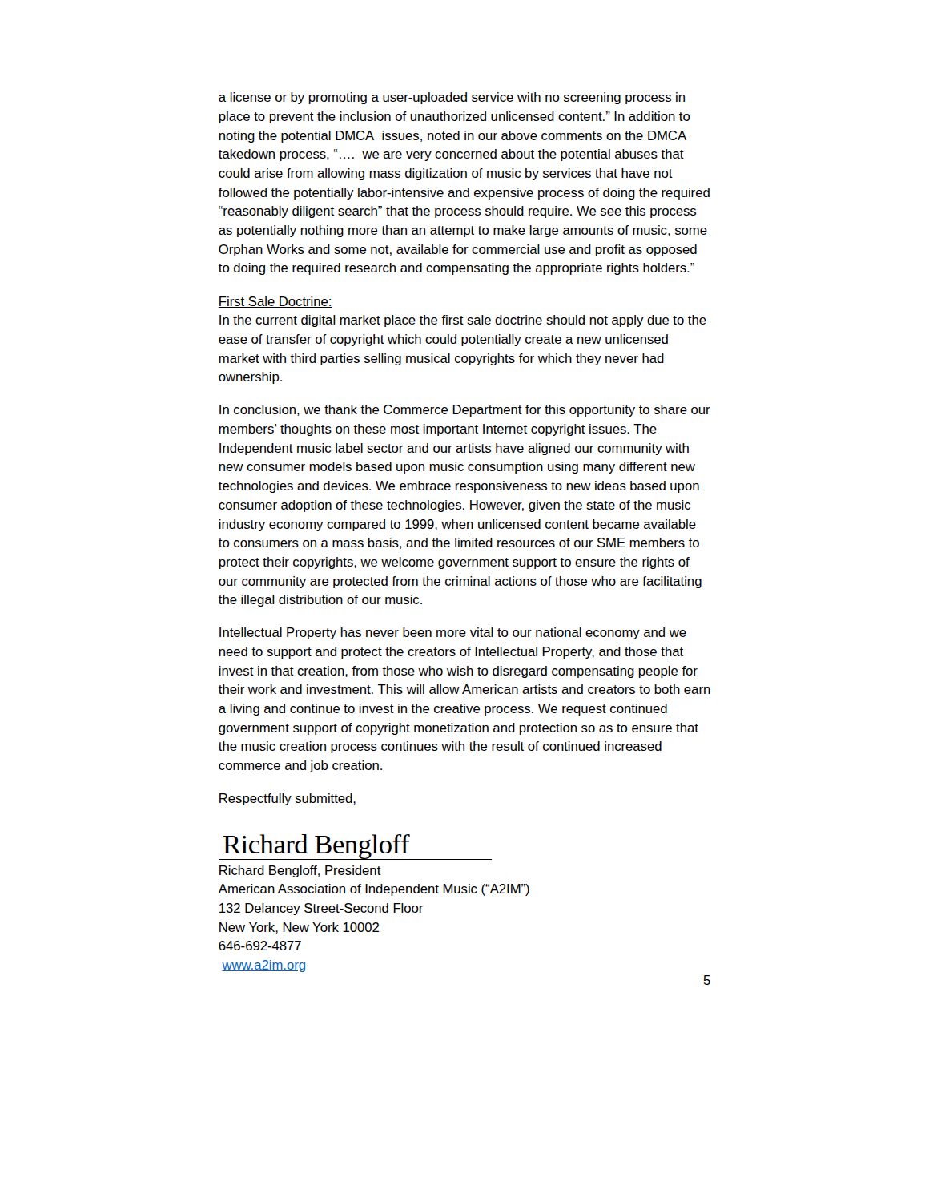a license or by promoting a user-uploaded service with no screening process in place to prevent the inclusion of unauthorized unlicensed content.” In addition to noting the potential DMCA issues, noted in our above comments on the DMCA takedown process, “…. we are very concerned about the potential abuses that could arise from allowing mass digitization of music by services that have not followed the potentially labor-intensive and expensive process of doing the required “reasonably diligent search” that the process should require. We see this process as potentially nothing more than an attempt to make large amounts of music, some Orphan Works and some not, available for commercial use and profit as opposed to doing the required research and compensating the appropriate rights holders.”
First Sale Doctrine:
In the current digital market place the first sale doctrine should not apply due to the ease of transfer of copyright which could potentially create a new unlicensed market with third parties selling musical copyrights for which they never had ownership.
In conclusion, we thank the Commerce Department for this opportunity to share our members’ thoughts on these most important Internet copyright issues. The Independent music label sector and our artists have aligned our community with new consumer models based upon music consumption using many different new technologies and devices. We embrace responsiveness to new ideas based upon consumer adoption of these technologies. However, given the state of the music industry economy compared to 1999, when unlicensed content became available to consumers on a mass basis, and the limited resources of our SME members to protect their copyrights, we welcome government support to ensure the rights of our community are protected from the criminal actions of those who are facilitating the illegal distribution of our music.
Intellectual Property has never been more vital to our national economy and we need to support and protect the creators of Intellectual Property, and those that invest in that creation, from those who wish to disregard compensating people for their work and investment. This will allow American artists and creators to both earn a living and continue to invest in the creative process. We request continued government support of copyright monetization and protection so as to ensure that the music creation process continues with the result of continued increased commerce and job creation.
Respectfully submitted,
Richard Bengloff
Richard Bengloff, President
American Association of Independent Music (“A2IM”)
132 Delancey Street-Second Floor
New York, New York 10002
646-692-4877
www.a2im.org
5